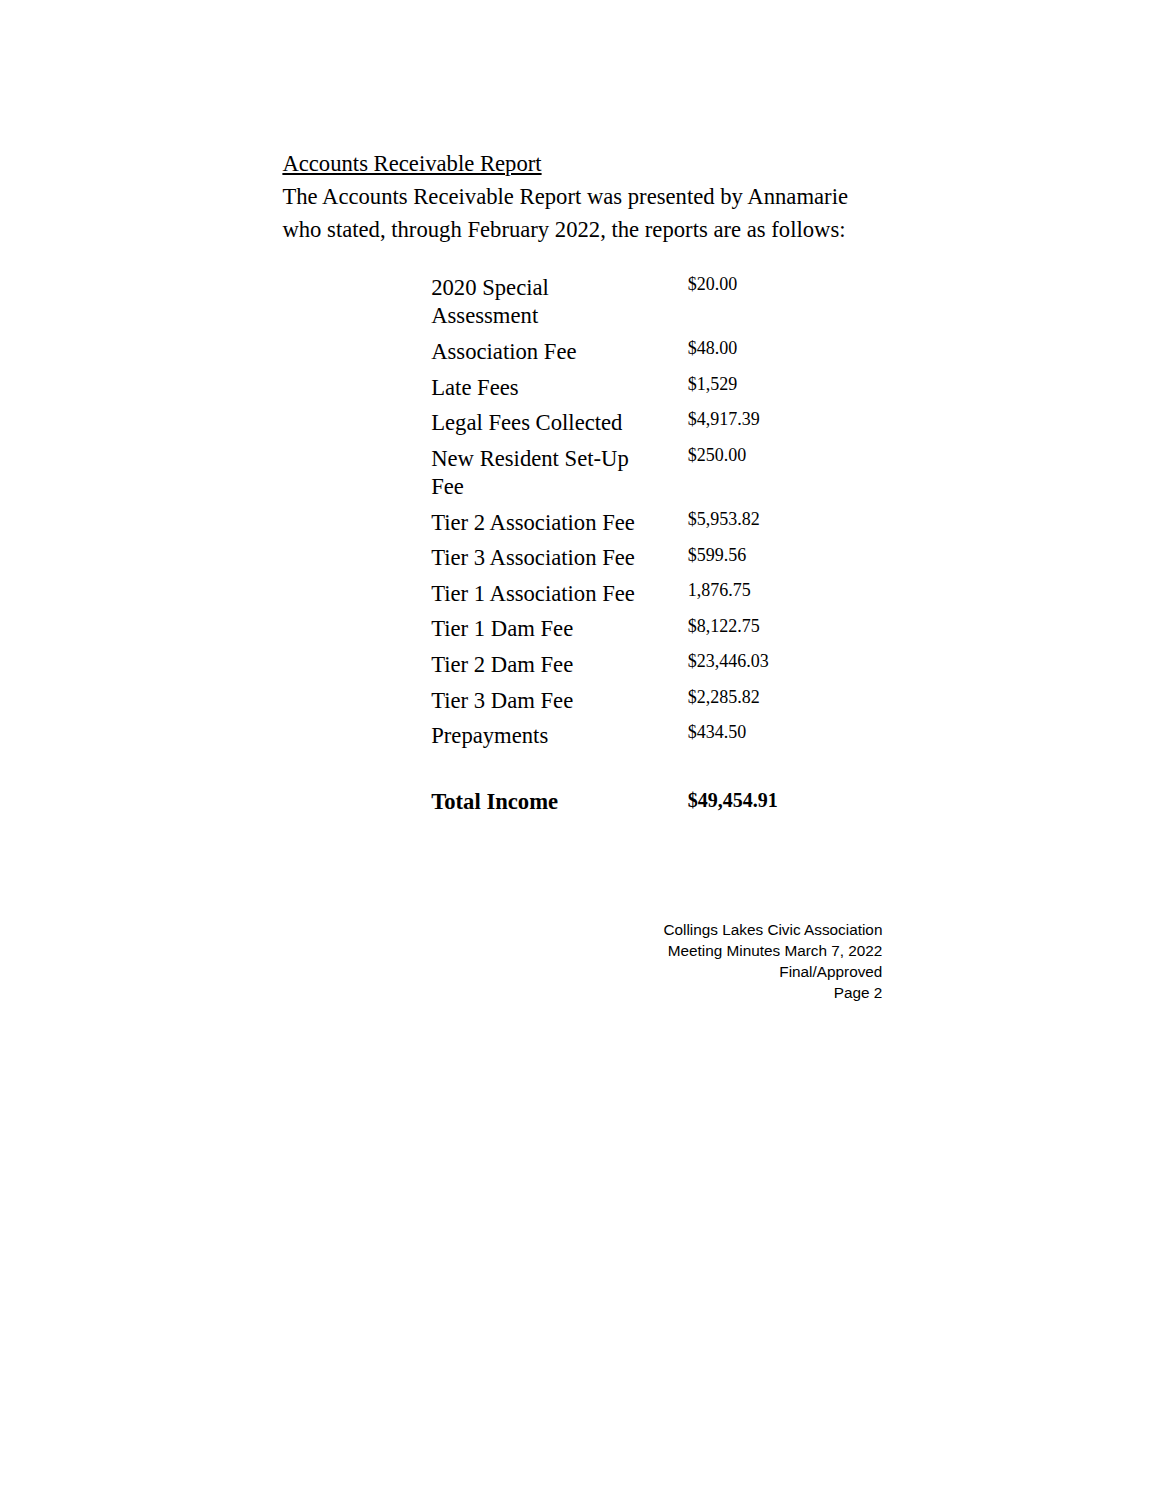Accounts Receivable Report
The Accounts Receivable Report was presented by Annamarie who stated, through February 2022, the reports are as follows:
| 2020 Special Assessment | $20.00 |
| Association Fee | $48.00 |
| Late Fees | $1,529 |
| Legal Fees Collected | $4,917.39 |
| New Resident Set-Up Fee | $250.00 |
| Tier 2 Association Fee | $5,953.82 |
| Tier 3 Association Fee | $599.56 |
| Tier 1 Association Fee | 1,876.75 |
| Tier 1 Dam Fee | $8,122.75 |
| Tier 2 Dam Fee | $23,446.03 |
| Tier 3 Dam Fee | $2,285.82 |
| Prepayments | $434.50 |
| Total Income | $49,454.91 |
Collings Lakes Civic Association
Meeting Minutes March 7, 2022
Final/Approved
Page 2